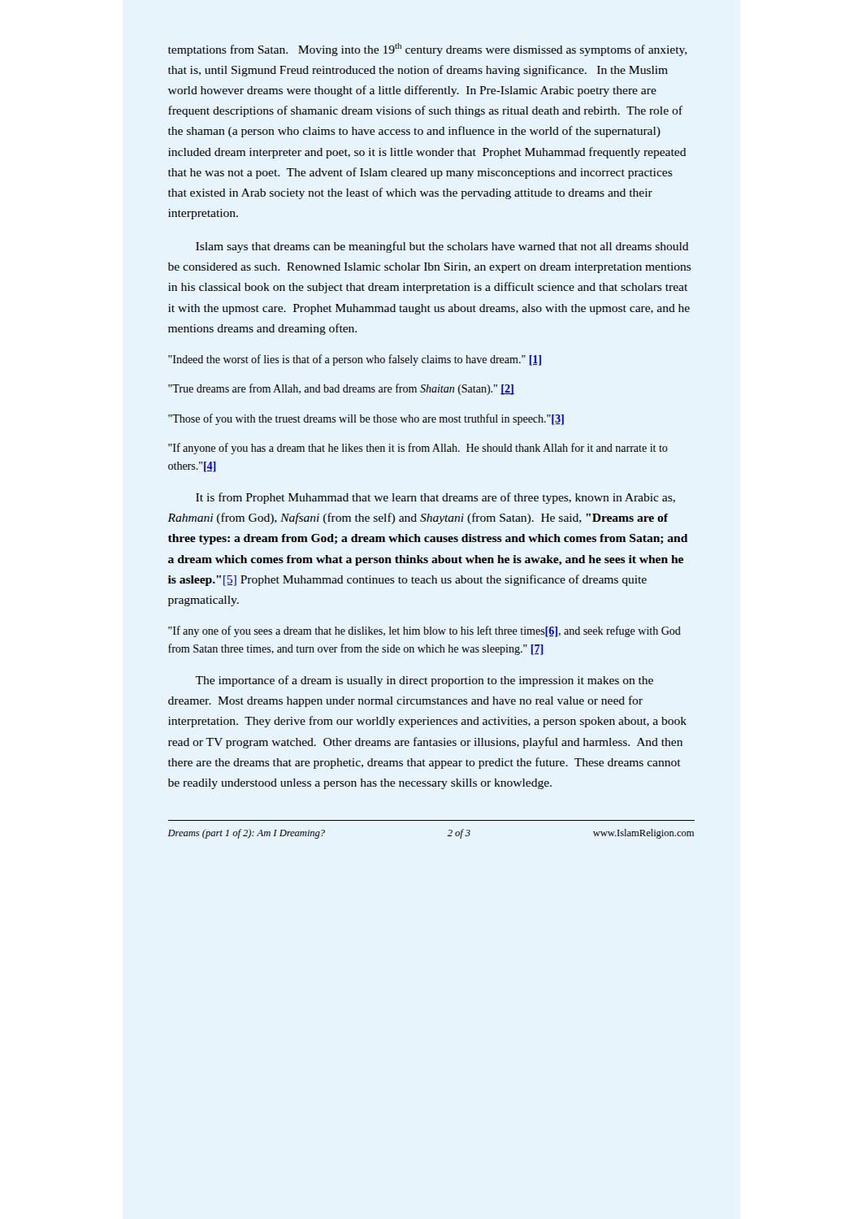temptations from Satan. Moving into the 19th century dreams were dismissed as symptoms of anxiety, that is, until Sigmund Freud reintroduced the notion of dreams having significance. In the Muslim world however dreams were thought of a little differently. In Pre-Islamic Arabic poetry there are frequent descriptions of shamanic dream visions of such things as ritual death and rebirth. The role of the shaman (a person who claims to have access to and influence in the world of the supernatural) included dream interpreter and poet, so it is little wonder that Prophet Muhammad frequently repeated that he was not a poet. The advent of Islam cleared up many misconceptions and incorrect practices that existed in Arab society not the least of which was the pervading attitude to dreams and their interpretation.
Islam says that dreams can be meaningful but the scholars have warned that not all dreams should be considered as such. Renowned Islamic scholar Ibn Sirin, an expert on dream interpretation mentions in his classical book on the subject that dream interpretation is a difficult science and that scholars treat it with the upmost care. Prophet Muhammad taught us about dreams, also with the upmost care, and he mentions dreams and dreaming often.
"Indeed the worst of lies is that of a person who falsely claims to have dream." [1]
"True dreams are from Allah, and bad dreams are from Shaitan (Satan)." [2]
"Those of you with the truest dreams will be those who are most truthful in speech."[3]
"If anyone of you has a dream that he likes then it is from Allah. He should thank Allah for it and narrate it to others."[4]
It is from Prophet Muhammad that we learn that dreams are of three types, known in Arabic as, Rahmani (from God), Nafsani (from the self) and Shaytani (from Satan). He said, "Dreams are of three types: a dream from God; a dream which causes distress and which comes from Satan; and a dream which comes from what a person thinks about when he is awake, and he sees it when he is asleep."[5] Prophet Muhammad continues to teach us about the significance of dreams quite pragmatically.
"If any one of you sees a dream that he dislikes, let him blow to his left three times[6], and seek refuge with God from Satan three times, and turn over from the side on which he was sleeping." [7]
The importance of a dream is usually in direct proportion to the impression it makes on the dreamer. Most dreams happen under normal circumstances and have no real value or need for interpretation. They derive from our worldly experiences and activities, a person spoken about, a book read or TV program watched. Other dreams are fantasies or illusions, playful and harmless. And then there are the dreams that are prophetic, dreams that appear to predict the future. These dreams cannot be readily understood unless a person has the necessary skills or knowledge.
Dreams (part 1 of 2): Am I Dreaming? 2 of 3 www.IslamReligion.com